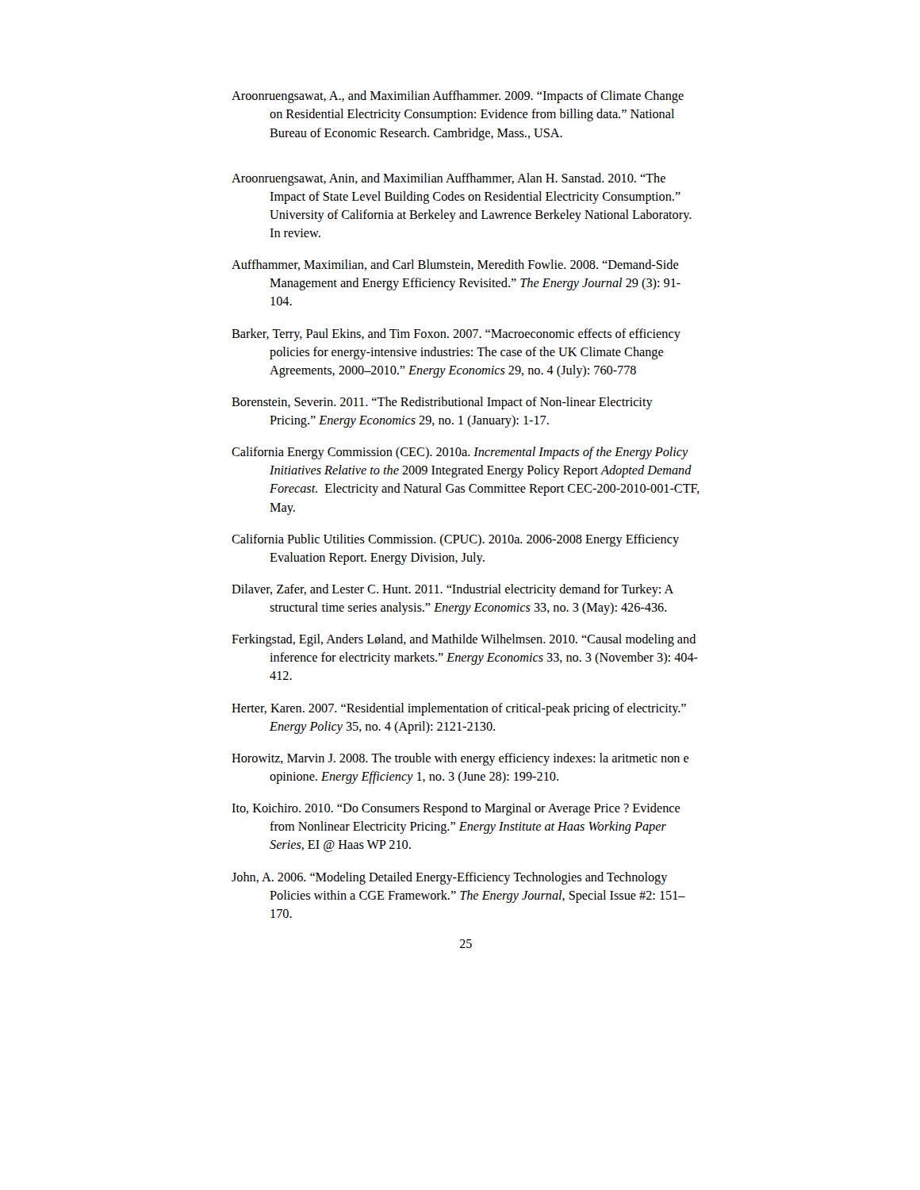Aroonruengsawat, A., and Maximilian Auffhammer. 2009. “Impacts of Climate Change on Residential Electricity Consumption: Evidence from billing data.” National Bureau of Economic Research. Cambridge, Mass., USA.
Aroonruengsawat, Anin, and Maximilian Auffhammer, Alan H. Sanstad. 2010. “The Impact of State Level Building Codes on Residential Electricity Consumption.” University of California at Berkeley and Lawrence Berkeley National Laboratory. In review.
Auffhammer, Maximilian, and Carl Blumstein, Meredith Fowlie. 2008. “Demand-Side Management and Energy Efficiency Revisited.” The Energy Journal 29 (3): 91-104.
Barker, Terry, Paul Ekins, and Tim Foxon. 2007. “Macroeconomic effects of efficiency policies for energy-intensive industries: The case of the UK Climate Change Agreements, 2000–2010.” Energy Economics 29, no. 4 (July): 760-778
Borenstein, Severin. 2011. “The Redistributional Impact of Non-linear Electricity Pricing.” Energy Economics 29, no. 1 (January): 1-17.
California Energy Commission (CEC). 2010a. Incremental Impacts of the Energy Policy Initiatives Relative to the 2009 Integrated Energy Policy Report Adopted Demand Forecast. Electricity and Natural Gas Committee Report CEC-200-2010-001-CTF, May.
California Public Utilities Commission. (CPUC). 2010a. 2006-2008 Energy Efficiency Evaluation Report. Energy Division, July.
Dilaver, Zafer, and Lester C. Hunt. 2011. “Industrial electricity demand for Turkey: A structural time series analysis.” Energy Economics 33, no. 3 (May): 426-436.
Ferkingstad, Egil, Anders Løland, and Mathilde Wilhelmsen. 2010. “Causal modeling and inference for electricity markets.” Energy Economics 33, no. 3 (November 3): 404-412.
Herter, Karen. 2007. “Residential implementation of critical-peak pricing of electricity.” Energy Policy 35, no. 4 (April): 2121-2130.
Horowitz, Marvin J. 2008. The trouble with energy efficiency indexes: la aritmetic non e opinione. Energy Efficiency 1, no. 3 (June 28): 199-210.
Ito, Koichiro. 2010. “Do Consumers Respond to Marginal or Average Price ? Evidence from Nonlinear Electricity Pricing.” Energy Institute at Haas Working Paper Series, EI @ Haas WP 210.
John, A. 2006. “Modeling Detailed Energy-Efficiency Technologies and Technology Policies within a CGE Framework.” The Energy Journal, Special Issue #2: 151–170.
25